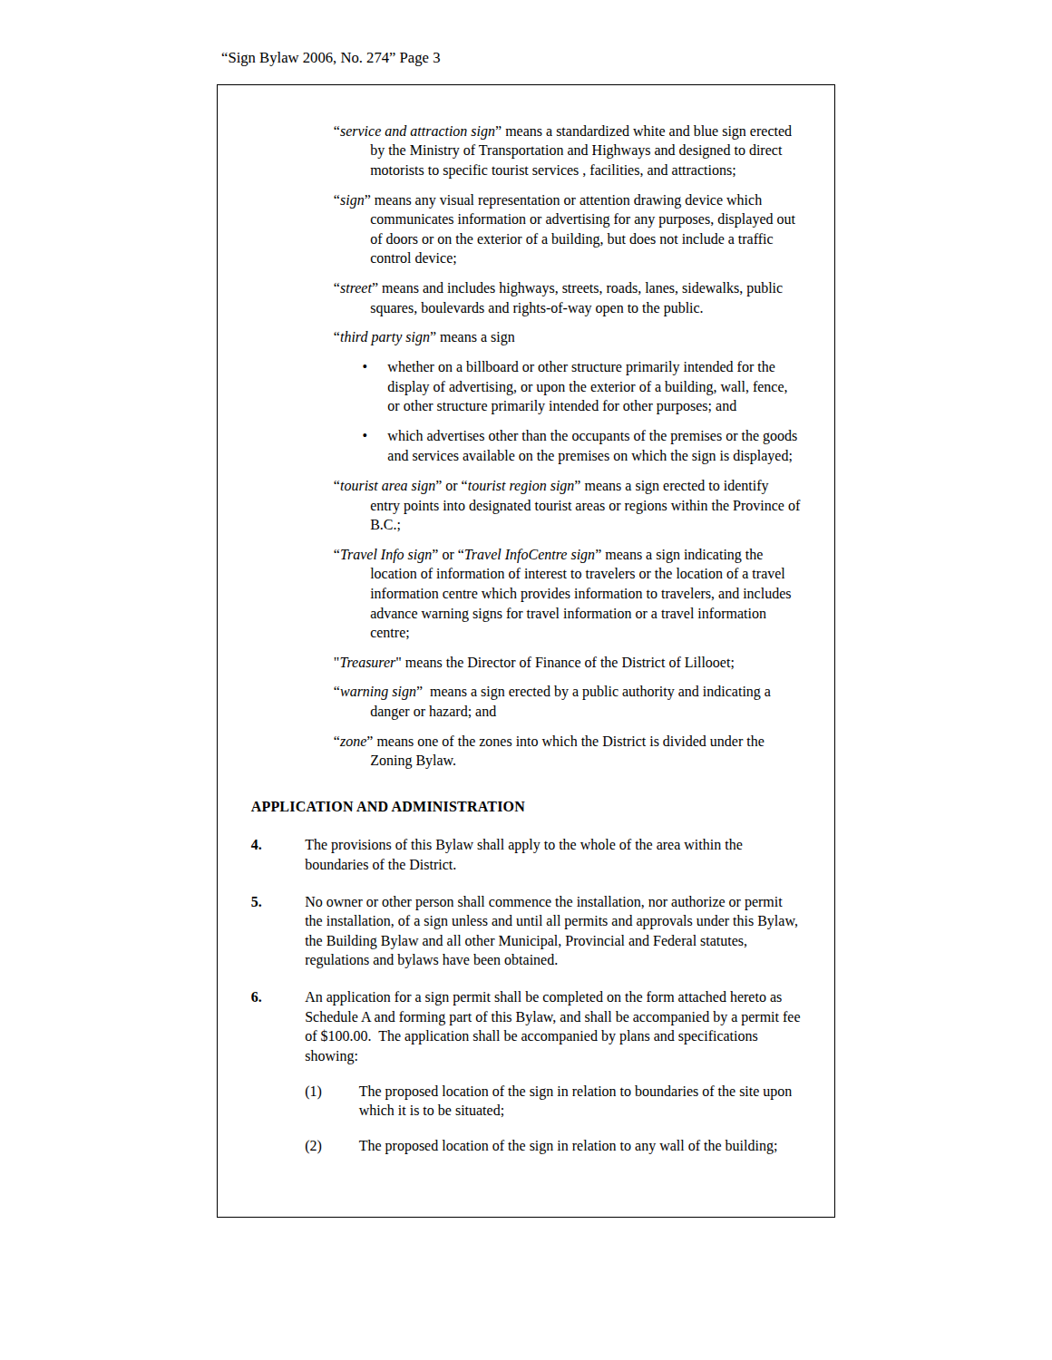“Sign Bylaw 2006, No. 274” Page 3
“service and attraction sign” means a standardized white and blue sign erected by the Ministry of Transportation and Highways and designed to direct motorists to specific tourist services , facilities, and attractions;
“sign” means any visual representation or attention drawing device which communicates information or advertising for any purposes, displayed out of doors or on the exterior of a building, but does not include a traffic control device;
“street” means and includes highways, streets, roads, lanes, sidewalks, public squares, boulevards and rights-of-way open to the public.
“third party sign” means a sign
whether on a billboard or other structure primarily intended for the display of advertising, or upon the exterior of a building, wall, fence, or other structure primarily intended for other purposes; and
which advertises other than the occupants of the premises or the goods and services available on the premises on which the sign is displayed;
“tourist area sign” or “tourist region sign” means a sign erected to identify entry points into designated tourist areas or regions within the Province of B.C.;
“Travel Info sign” or “Travel InfoCentre sign” means a sign indicating the location of information of interest to travelers or the location of a travel information centre which provides information to travelers, and includes advance warning signs for travel information or a travel information centre;
"Treasurer" means the Director of Finance of the District of Lillooet;
“warning sign” means a sign erected by a public authority and indicating a danger or hazard; and
“zone” means one of the zones into which the District is divided under the Zoning Bylaw.
APPLICATION AND ADMINISTRATION
4.
The provisions of this Bylaw shall apply to the whole of the area within the boundaries of the District.
5.
No owner or other person shall commence the installation, nor authorize or permit the installation, of a sign unless and until all permits and approvals under this Bylaw, the Building Bylaw and all other Municipal, Provincial and Federal statutes, regulations and bylaws have been obtained.
6.
An application for a sign permit shall be completed on the form attached hereto as Schedule A and forming part of this Bylaw, and shall be accompanied by a permit fee of $100.00. The application shall be accompanied by plans and specifications showing:
(1)
The proposed location of the sign in relation to boundaries of the site upon which it is to be situated;
(2)
The proposed location of the sign in relation to any wall of the building;